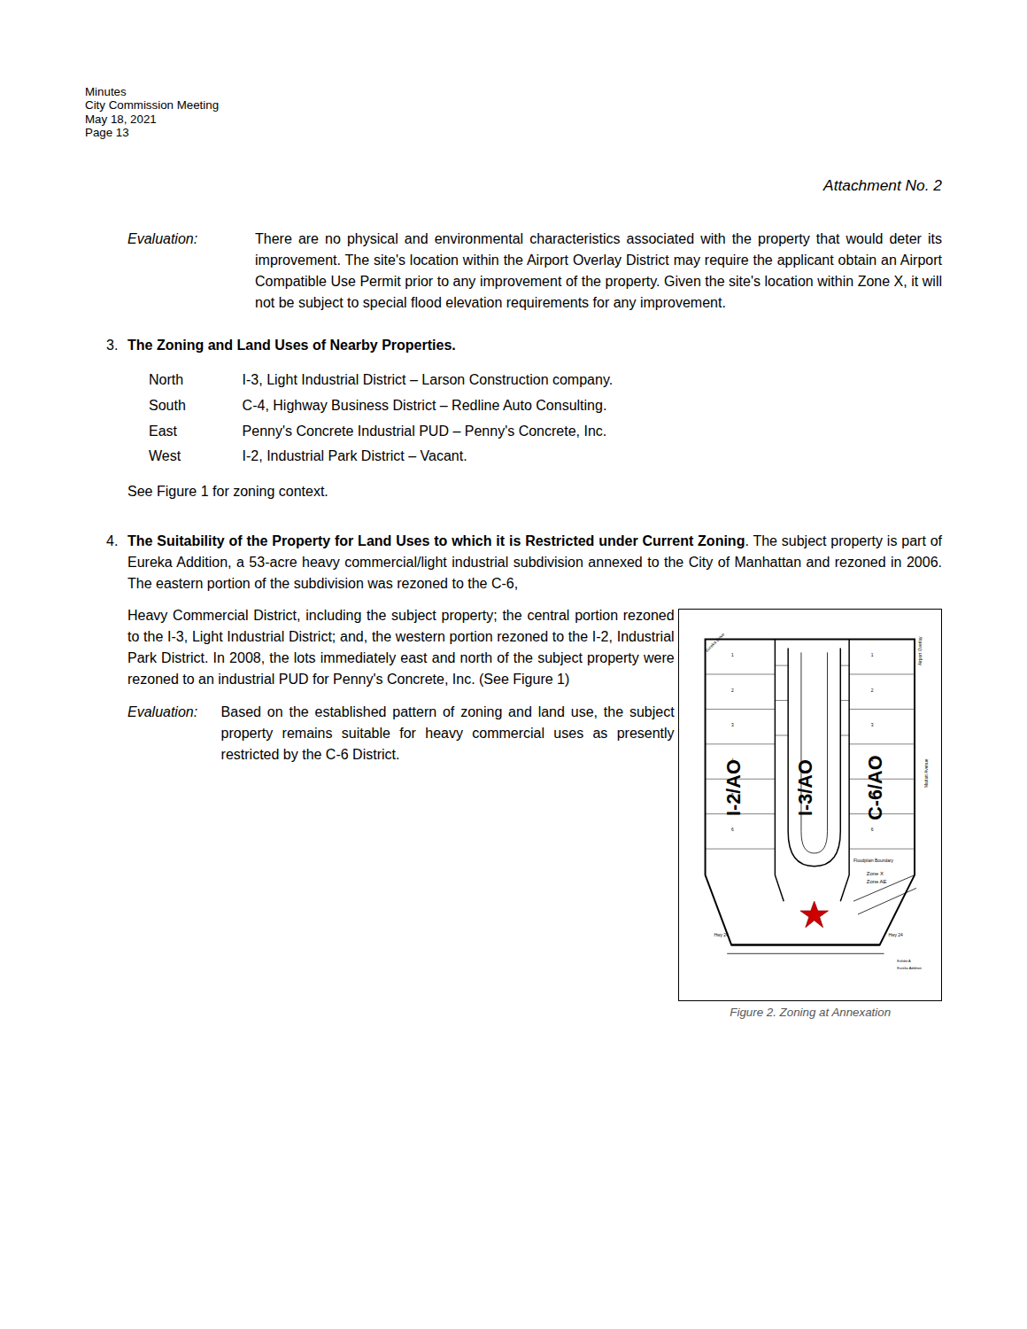Minutes
City Commission Meeting
May 18, 2021
Page 13
Attachment No. 2
Evaluation:
There are no physical and environmental characteristics associated with the property that would deter its improvement. The site's location within the Airport Overlay District may require the applicant obtain an Airport Compatible Use Permit prior to any improvement of the property. Given the site's location within Zone X, it will not be subject to special flood elevation requirements for any improvement.
3.
The Zoning and Land Uses of Nearby Properties.
| North | I-3, Light Industrial District – Larson Construction company. |
| South | C-4, Highway Business District – Redline Auto Consulting. |
| East | Penny's Concrete Industrial PUD – Penny's Concrete, Inc. |
| West | I-2, Industrial Park District – Vacant. |
See Figure 1 for zoning context.
4.
The Suitability of the Property for Land Uses to which it is Restricted under Current Zoning. The subject property is part of Eureka Addition, a 53-acre heavy commercial/light industrial subdivision annexed to the City of Manhattan and rezoned in 2006. The eastern portion of the subdivision was rezoned to the C-6,
I-2/AO I-3/AO C-6/AO 1 2 3 4 5 6 1 2 3 4 5 6 Zone X Zone AE Floodplain Boundary Eureka Drive Hwy 24 Hwy 24 Marlatt Avenue Airport Overlay Exhibit A Eureka Addition
Figure 2. Zoning at Annexation
Heavy Commercial District, including the subject property; the central portion rezoned to the I-3, Light Industrial District; and, the western portion rezoned to the I-2, Industrial Park District. In 2008, the lots immediately east and north of the subject property were rezoned to an industrial PUD for Penny's Concrete, Inc. (See Figure 1)
Evaluation:
Based on the established pattern of zoning and land use, the subject property remains suitable for heavy commercial uses as presently restricted by the C-6 District.